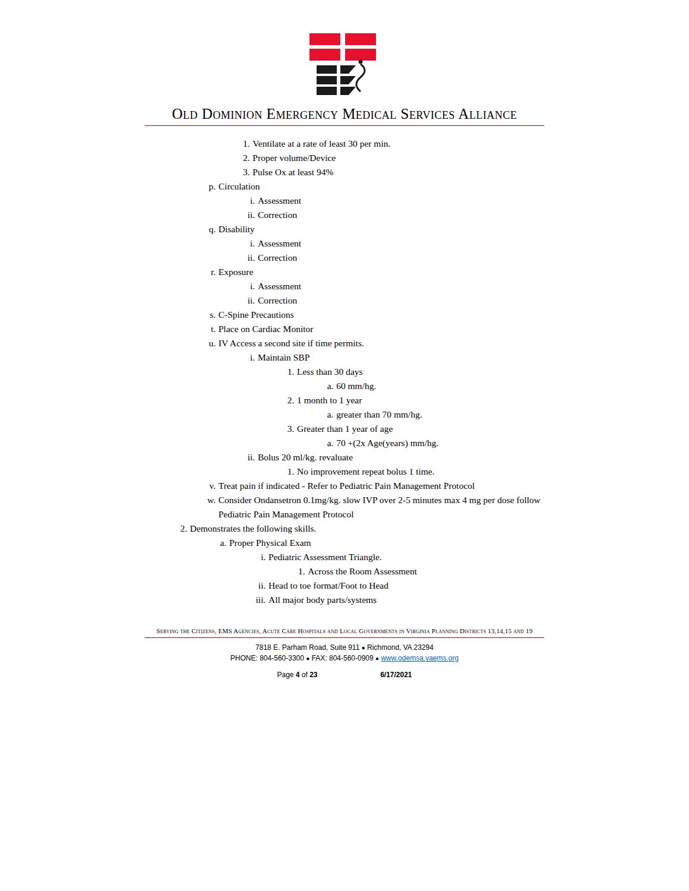Old Dominion Emergency Medical Services Alliance
Ventilate at a rate of least 30 per min.
Proper volume/Device
Pulse Ox at least 94%
Circulation
Assessment
Correction
Disability
Assessment
Correction
Exposure
Assessment
Correction
C-Spine Precautions
Place on Cardiac Monitor
IV Access a second site if time permits.
Maintain SBP
Less than 30 days
60 mm/hg.
1 month to 1 year
greater than 70 mm/hg.
Greater than 1 year of age
70 +(2x Age(years) mm/hg.
Bolus 20 ml/kg. revaluate
No improvement repeat bolus 1 time.
Treat pain if indicated - Refer to Pediatric Pain Management Protocol
Consider Ondansetron 0.1mg/kg. slow IVP over 2-5 minutes max 4 mg per dose follow Pediatric Pain Management Protocol
Demonstrates the following skills.
Proper Physical Exam
Pediatric Assessment Triangle.
Across the Room Assessment
Head to toe format/Foot to Head
All major body parts/systems
Serving the Citizens, EMS Agencies, Acute Care Hospitals and Local Governments in Virginia Planning Districts 13,14,15 and 19
7818 E. Parham Road, Suite 911 ● Richmond, VA 23294
PHONE: 804-560-3300 ● FAX: 804-560-0909 ● www.odemsa.vaems.org
Page 4 of 23 6/17/2021